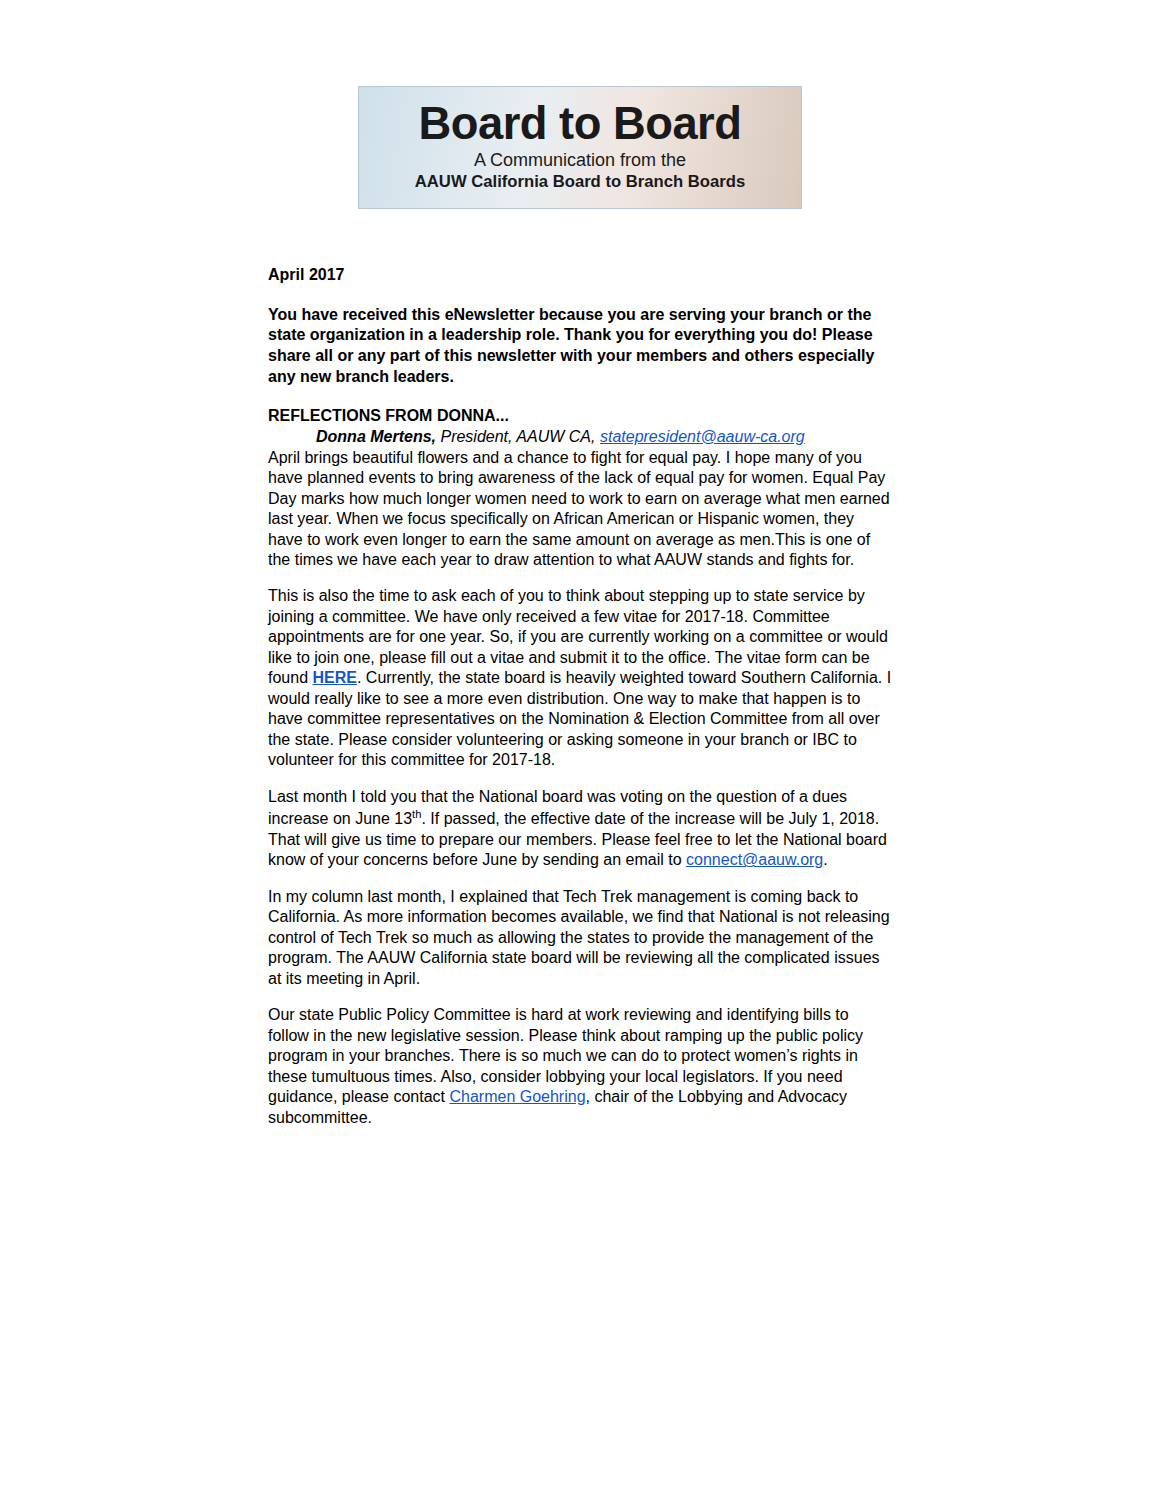Board to Board
A Communication from the
AAUW California Board to Branch Boards
April 2017
You have received this eNewsletter because you are serving your branch or the state organization in a leadership role. Thank you for everything you do! Please share all or any part of this newsletter with your members and others especially any new branch leaders.
REFLECTIONS FROM DONNA...
Donna Mertens, President, AAUW CA, statepresident@aauw-ca.org
April brings beautiful flowers and a chance to fight for equal pay. I hope many of you have planned events to bring awareness of the lack of equal pay for women. Equal Pay Day marks how much longer women need to work to earn on average what men earned last year. When we focus specifically on African American or Hispanic women, they have to work even longer to earn the same amount on average as men.This is one of the times we have each year to draw attention to what AAUW stands and fights for.
This is also the time to ask each of you to think about stepping up to state service by joining a committee. We have only received a few vitae for 2017-18. Committee appointments are for one year. So, if you are currently working on a committee or would like to join one, please fill out a vitae and submit it to the office. The vitae form can be found HERE. Currently, the state board is heavily weighted toward Southern California. I would really like to see a more even distribution. One way to make that happen is to have committee representatives on the Nomination & Election Committee from all over the state. Please consider volunteering or asking someone in your branch or IBC to volunteer for this committee for 2017-18.
Last month I told you that the National board was voting on the question of a dues increase on June 13th. If passed, the effective date of the increase will be July 1, 2018. That will give us time to prepare our members. Please feel free to let the National board know of your concerns before June by sending an email to connect@aauw.org.
In my column last month, I explained that Tech Trek management is coming back to California. As more information becomes available, we find that National is not releasing control of Tech Trek so much as allowing the states to provide the management of the program. The AAUW California state board will be reviewing all the complicated issues at its meeting in April.
Our state Public Policy Committee is hard at work reviewing and identifying bills to follow in the new legislative session. Please think about ramping up the public policy program in your branches. There is so much we can do to protect women’s rights in these tumultuous times. Also, consider lobbying your local legislators. If you need guidance, please contact Charmen Goehring, chair of the Lobbying and Advocacy subcommittee.